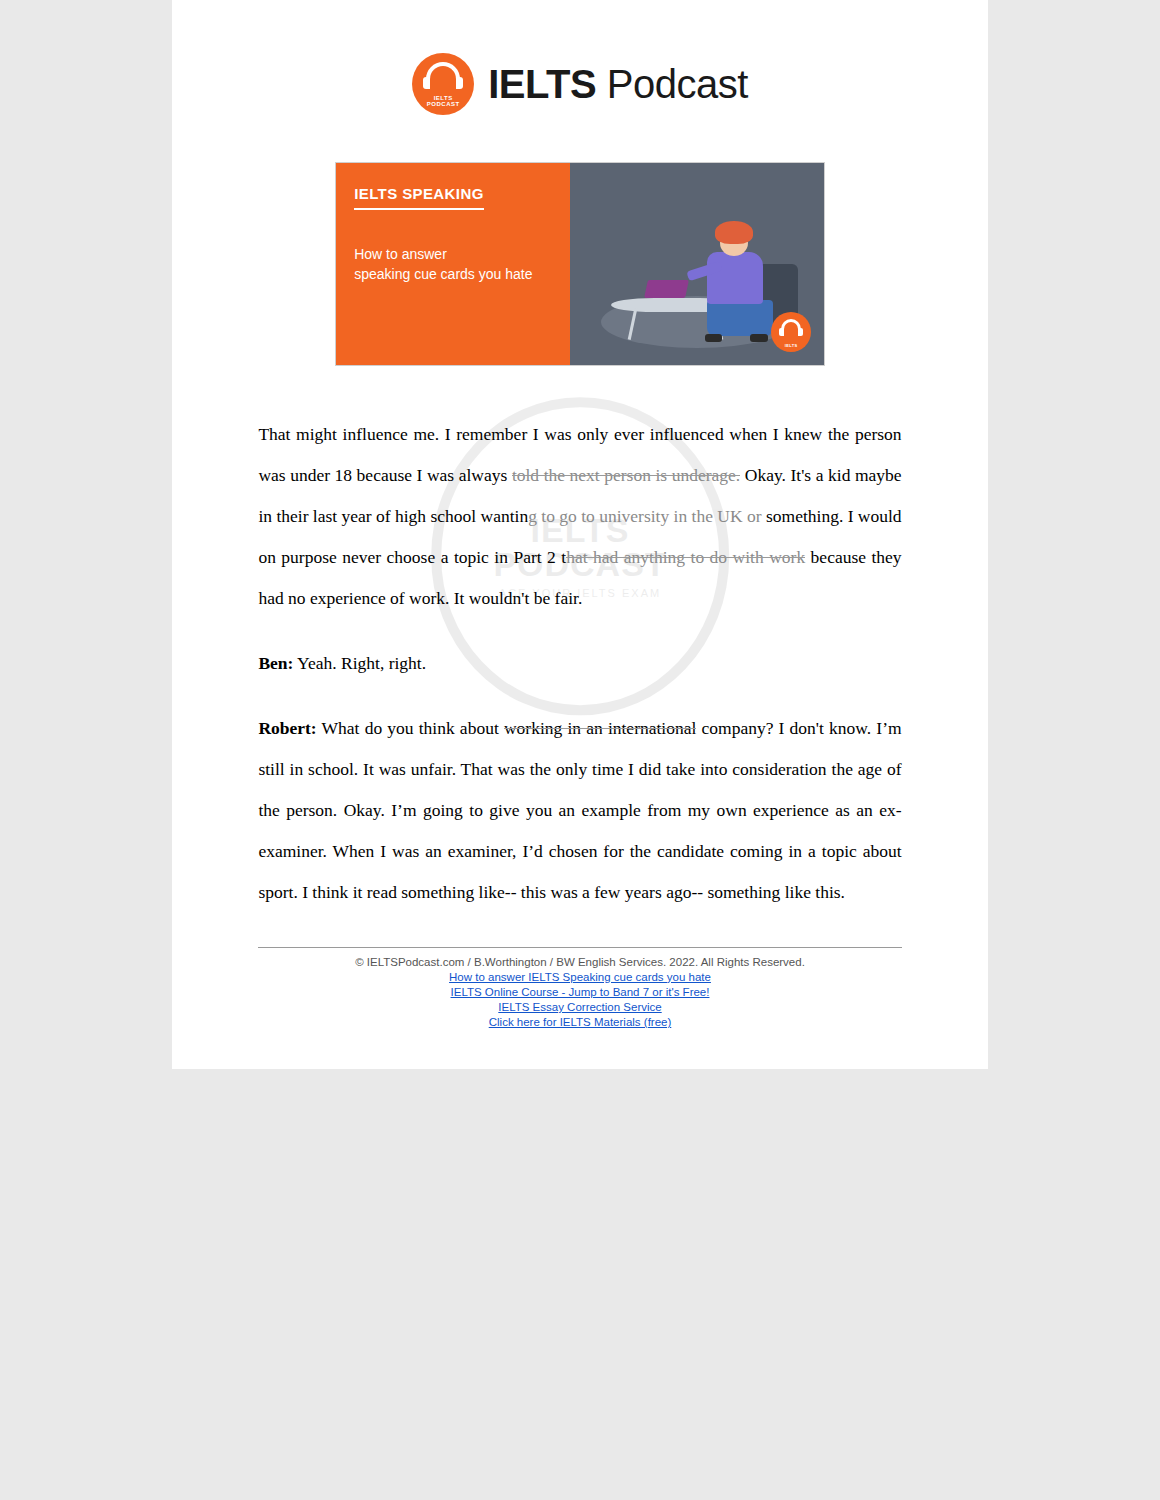IELTS
PODCAST IELTS Podcast
IELTS SPEAKING
How to answer
speaking cue cards you hate
IELTS
IELTS
PODCAST
ACE YOUR IELTS EXAM
That might influence me. I remember I was only ever influenced when I knew the person was under 18 because I was always told the next person is underage. Okay. It's a kid maybe in their last year of high school wanting to go to university in the UK or something. I would on purpose never choose a topic in Part 2 that had anything to do with work because they had no experience of work. It wouldn't be fair.
Ben: Yeah. Right, right.
Robert: What do you think about working in an international company? I don't know. I’m still in school. It was unfair. That was the only time I did take into consideration the age of the person. Okay. I’m going to give you an example from my own experience as an ex-examiner. When I was an examiner, I’d chosen for the candidate coming in a topic about sport. I think it read something like-- this was a few years ago-- something like this.
© IELTSPodcast.com / B.Worthington / BW English Services. 2022. All Rights Reserved.
How to answer IELTS Speaking cue cards you hate
IELTS Online Course - Jump to Band 7 or it's Free!
IELTS Essay Correction Service
Click here for IELTS Materials (free)